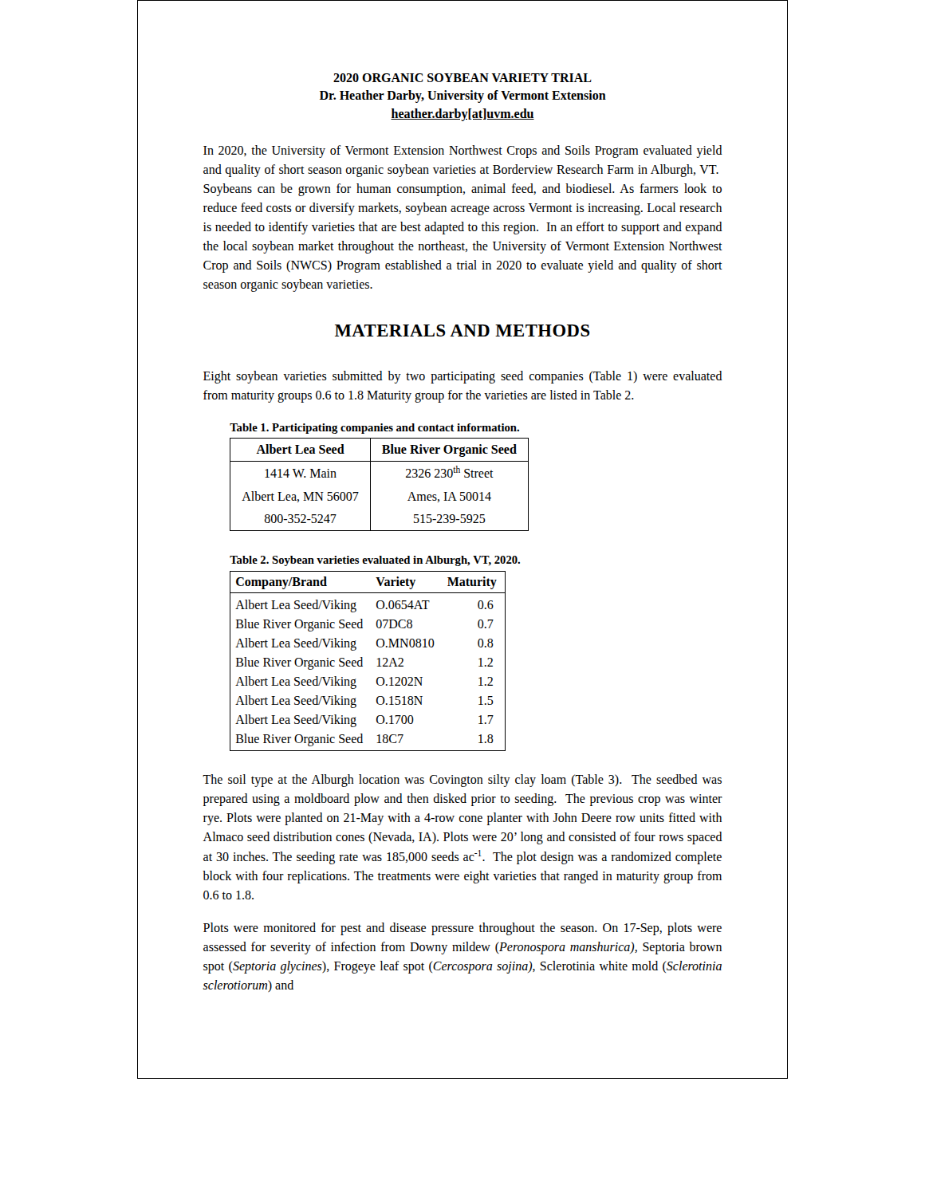2020 ORGANIC SOYBEAN VARIETY TRIAL Dr. Heather Darby, University of Vermont Extension
heather.darby[at]uvm.edu
In 2020, the University of Vermont Extension Northwest Crops and Soils Program evaluated yield and quality of short season organic soybean varieties at Borderview Research Farm in Alburgh, VT. Soybeans can be grown for human consumption, animal feed, and biodiesel. As farmers look to reduce feed costs or diversify markets, soybean acreage across Vermont is increasing. Local research is needed to identify varieties that are best adapted to this region. In an effort to support and expand the local soybean market throughout the northeast, the University of Vermont Extension Northwest Crop and Soils (NWCS) Program established a trial in 2020 to evaluate yield and quality of short season organic soybean varieties.
MATERIALS AND METHODS
Eight soybean varieties submitted by two participating seed companies (Table 1) were evaluated from maturity groups 0.6 to 1.8 Maturity group for the varieties are listed in Table 2.
Table 1. Participating companies and contact information.
| Albert Lea Seed | Blue River Organic Seed |
| --- | --- |
| 1414 W. Main | 2326 230 th Street |
| Albert Lea, MN 56007 | Ames, IA 50014 |
| 800-352-5247 | 515-239-5925 |
Table 2. Soybean varieties evaluated in Alburgh, VT, 2020.
| Company/Brand | Variety | Maturity |
| --- | --- | --- |
| Albert Lea Seed/Viking | O.0654AT | 0.6 |
| Blue River Organic Seed | 07DC8 | 0.7 |
| Albert Lea Seed/Viking | O.MN0810 | 0.8 |
| Blue River Organic Seed | 12A2 | 1.2 |
| Albert Lea Seed/Viking | O.1202N | 1.2 |
| Albert Lea Seed/Viking | O.1518N | 1.5 |
| Albert Lea Seed/Viking | O.1700 | 1.7 |
| Blue River Organic Seed | 18C7 | 1.8 |
The soil type at the Alburgh location was Covington silty clay loam (Table 3). The seedbed was prepared using a moldboard plow and then disked prior to seeding. The previous crop was winter rye. Plots were planted on 21-May with a 4-row cone planter with John Deere row units fitted with Almaco seed distribution cones (Nevada, IA). Plots were 20’ long and consisted of four rows spaced at 30 inches. The seeding rate was 185,000 seeds ac-1. The plot design was a randomized complete block with four replications. The treatments were eight varieties that ranged in maturity group from 0.6 to 1.8.
Plots were monitored for pest and disease pressure throughout the season. On 17-Sep, plots were assessed for severity of infection from Downy mildew (Peronospora manshurica), Septoria brown spot (Septoria glycines), Frogeye leaf spot (Cercospora sojina), Sclerotinia white mold (Sclerotinia sclerotiorum) and